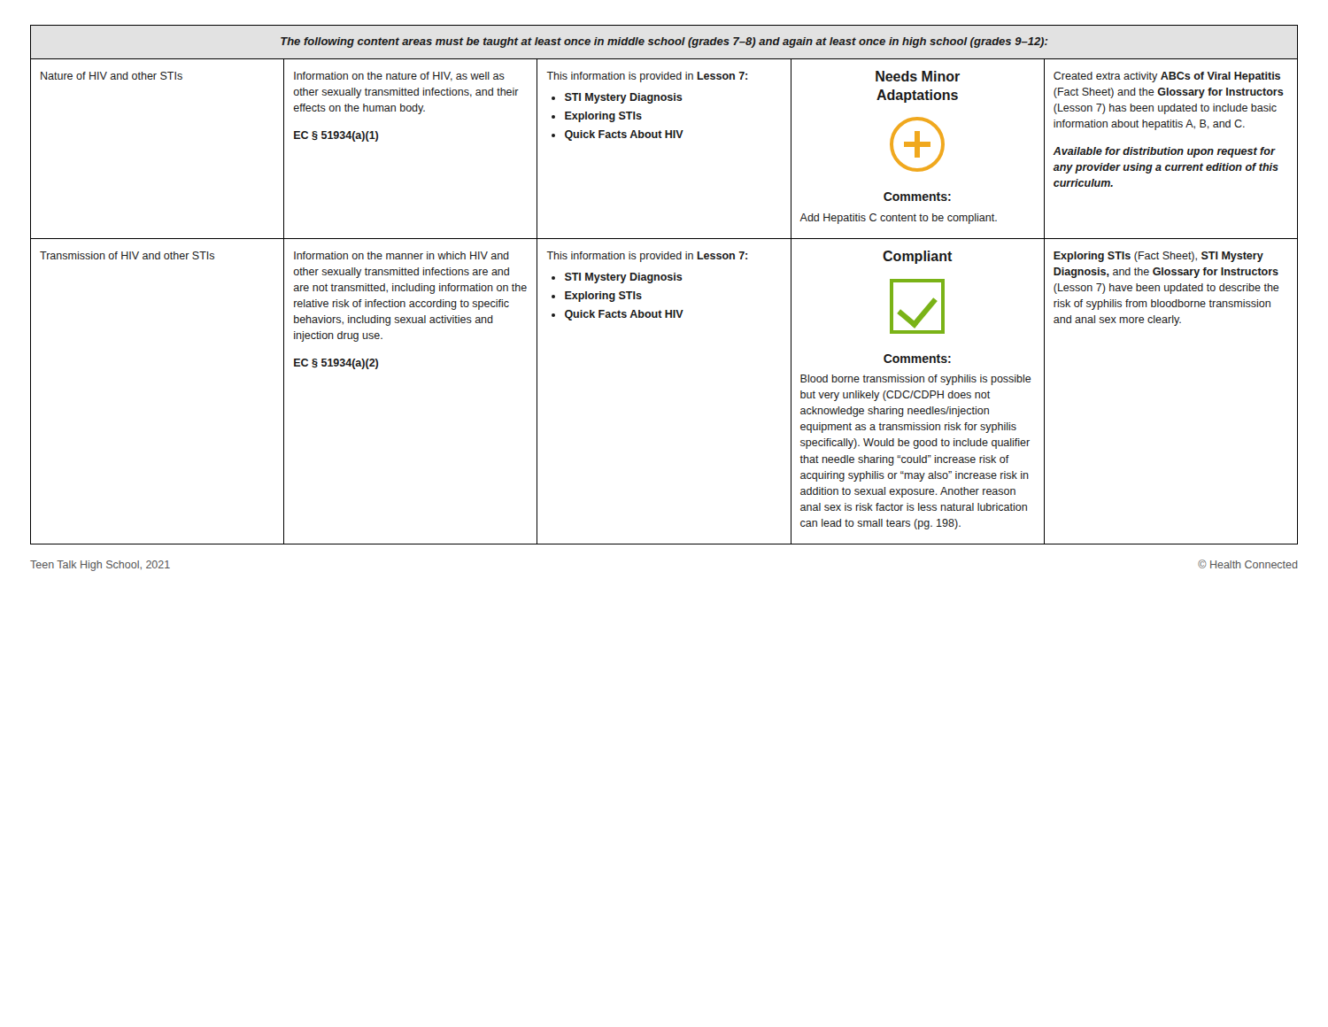| The following content areas must be taught at least once in middle school (grades 7–8) and again at least once in high school (grades 9–12): |
| Nature of HIV and other STIs | Information on the nature of HIV, as well as other sexually transmitted infections, and their effects on the human body. EC § 51934(a)(1) | This information is provided in Lesson 7: STI Mystery Diagnosis Exploring STIs Quick Facts About HIV | Needs Minor Adaptations Comments: Add Hepatitis C content to be compliant. | Created extra activity ABCs of Viral Hepatitis (Fact Sheet) and the Glossary for Instructors (Lesson 7) has been updated to include basic information about hepatitis A, B, and C. Available for distribution upon request for any provider using a current edition of this curriculum. |
| Transmission of HIV and other STIs | Information on the manner in which HIV and other sexually transmitted infections are and are not transmitted, including information on the relative risk of infection according to specific behaviors, including sexual activities and injection drug use. EC § 51934(a)(2) | This information is provided in Lesson 7: STI Mystery Diagnosis Exploring STIs Quick Facts About HIV | Compliant Comments: Blood borne transmission of syphilis is possible but very unlikely (CDC/CDPH does not acknowledge sharing needles/injection equipment as a transmission risk for syphilis specifically). Would be good to include qualifier that needle sharing “could” increase risk of acquiring syphilis or “may also” increase risk in addition to sexual exposure. Another reason anal sex is risk factor is less natural lubrication can lead to small tears (pg. 198). | Exploring STIs (Fact Sheet), STI Mystery Diagnosis, and the Glossary for Instructors (Lesson 7) have been updated to describe the risk of syphilis from bloodborne transmission and anal sex more clearly. |
Teen Talk High School, 2021 © Health Connected